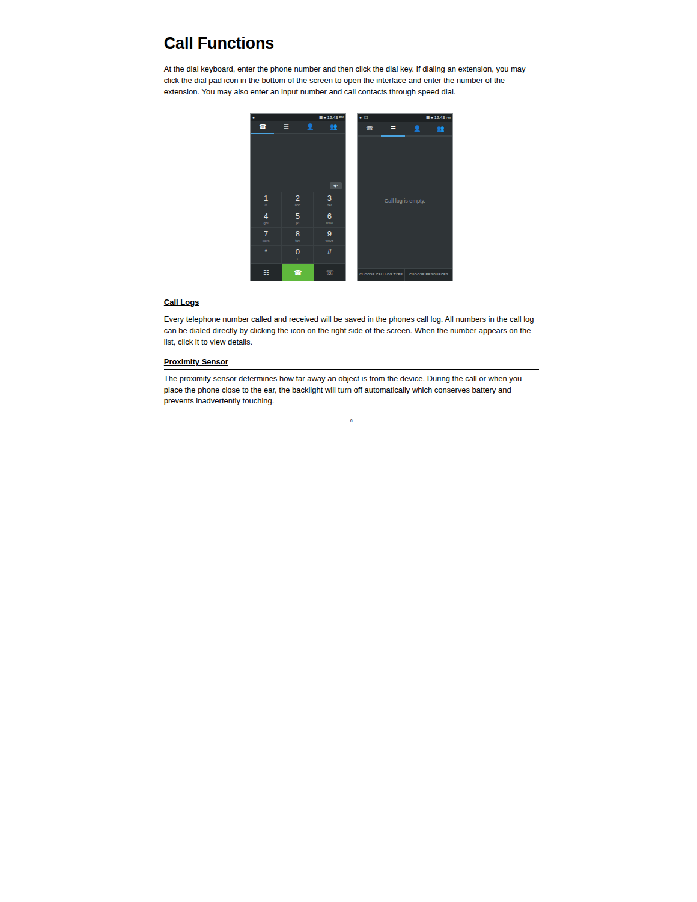Call Functions
At the dial keyboard, enter the phone number and then click the dial key. If dialing an extension, you may click the dial pad icon in the bottom of the screen to open the interface and enter the number of the extension. You may also enter an input number and call contacts through speed dial.
● ☰ ■ 12:43PM
☎
☰
👤
👥
◀×
1∞
2 abc
3 def
4 ghi
5 jkl
6 mno
7 pqrs
8 tuv
9 wxyz
*
0+
#
☷
☎
☏
● ☐ ☰ ■ 12:43PM
☎
☰
👤
👥
Call log is empty.
Choose Calllog Type
Choose Resources
Call Logs
Every telephone number called and received will be saved in the phones call log. All numbers in the call log can be dialed directly by clicking the icon on the right side of the screen. When the number appears on the list, click it to view details.
Proximity Sensor
The proximity sensor determines how far away an object is from the device. During the call or when you place the phone close to the ear, the backlight will turn off automatically which conserves battery and prevents inadvertently touching.
6